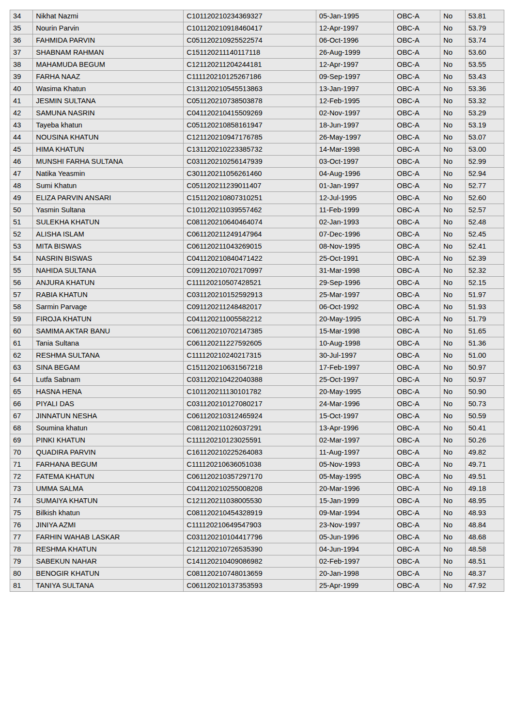| 34 | Nikhat Nazmi | C101120210234369327 | 05-Jan-1995 | OBC-A | No | 53.81 |
| 35 | Nourin Parvin | C101120210918460417 | 12-Apr-1997 | OBC-A | No | 53.79 |
| 36 | FAHMIDA PARVIN | C051120210925522574 | 06-Oct-1996 | OBC-A | No | 53.74 |
| 37 | SHABNAM RAHMAN | C151120211140117118 | 26-Aug-1999 | OBC-A | No | 53.60 |
| 38 | MAHAMUDA BEGUM | C121120211204244181 | 12-Apr-1997 | OBC-A | No | 53.55 |
| 39 | FARHA NAAZ | C111120210125267186 | 09-Sep-1997 | OBC-A | No | 53.43 |
| 40 | Wasima Khatun | C131120210545513863 | 13-Jan-1997 | OBC-A | No | 53.36 |
| 41 | JESMIN SULTANA | C051120210738503878 | 12-Feb-1995 | OBC-A | No | 53.32 |
| 42 | SAMUNA NASRIN | C041120210415509269 | 02-Nov-1997 | OBC-A | No | 53.29 |
| 43 | Tayeba khatun | C051120210858161947 | 18-Jun-1997 | OBC-A | No | 53.19 |
| 44 | NOUSINA KHATUN | C121120210947176785 | 26-May-1997 | OBC-A | No | 53.07 |
| 45 | HIMA KHATUN | C131120210223385732 | 14-Mar-1998 | OBC-A | No | 53.00 |
| 46 | MUNSHI FARHA SULTANA | C031120210256147939 | 03-Oct-1997 | OBC-A | No | 52.99 |
| 47 | Natika Yeasmin | C301120211056261460 | 04-Aug-1996 | OBC-A | No | 52.94 |
| 48 | Sumi Khatun | C051120211239011407 | 01-Jan-1997 | OBC-A | No | 52.77 |
| 49 | ELIZA PARVIN ANSARI | C151120210807310251 | 12-Jul-1995 | OBC-A | No | 52.60 |
| 50 | Yasmin Sultana | C101120211039557462 | 11-Feb-1999 | OBC-A | No | 52.57 |
| 51 | SULEKHA KHATUN | C081120210640464074 | 02-Jan-1993 | OBC-A | No | 52.48 |
| 52 | ALISHA ISLAM | C061120211249147964 | 07-Dec-1996 | OBC-A | No | 52.45 |
| 53 | MITA BISWAS | C061120211043269015 | 08-Nov-1995 | OBC-A | No | 52.41 |
| 54 | NASRIN BISWAS | C041120210840471422 | 25-Oct-1991 | OBC-A | No | 52.39 |
| 55 | NAHIDA SULTANA | C091120210702170997 | 31-Mar-1998 | OBC-A | No | 52.32 |
| 56 | ANJURA KHATUN | C111120210507428521 | 29-Sep-1996 | OBC-A | No | 52.15 |
| 57 | RABIA KHATUN | C031120210152592913 | 25-Mar-1997 | OBC-A | No | 51.97 |
| 58 | Sarmin Parvage | C091120211248482017 | 06-Oct-1992 | OBC-A | No | 51.93 |
| 59 | FIROJA KHATUN | C041120211005582212 | 20-May-1995 | OBC-A | No | 51.79 |
| 60 | SAMIMA AKTAR BANU | C061120210702147385 | 15-Mar-1998 | OBC-A | No | 51.65 |
| 61 | Tania Sultana | C061120211227592605 | 10-Aug-1998 | OBC-A | No | 51.36 |
| 62 | RESHMA SULTANA | C111120210240217315 | 30-Jul-1997 | OBC-A | No | 51.00 |
| 63 | SINA BEGAM | C151120210631567218 | 17-Feb-1997 | OBC-A | No | 50.97 |
| 64 | Lutfa Sabnam | C031120210422040388 | 25-Oct-1997 | OBC-A | No | 50.97 |
| 65 | HASNA HENA | C101120211130101782 | 20-May-1995 | OBC-A | No | 50.90 |
| 66 | PIYALI DAS | C031120210127080217 | 24-Mar-1996 | OBC-A | No | 50.73 |
| 67 | JINNATUN NESHA | C061120210312465924 | 15-Oct-1997 | OBC-A | No | 50.59 |
| 68 | Soumina khatun | C081120211026037291 | 13-Apr-1996 | OBC-A | No | 50.41 |
| 69 | PINKI KHATUN | C111120210123025591 | 02-Mar-1997 | OBC-A | No | 50.26 |
| 70 | QUADIRA PARVIN | C161120210225264083 | 11-Aug-1997 | OBC-A | No | 49.82 |
| 71 | FARHANA BEGUM | C111120210636051038 | 05-Nov-1993 | OBC-A | No | 49.71 |
| 72 | FATEMA KHATUN | C061120210357297170 | 05-May-1995 | OBC-A | No | 49.51 |
| 73 | UMMA SALMA | C041120210255008208 | 20-Mar-1996 | OBC-A | No | 49.18 |
| 74 | SUMAIYA KHATUN | C121120211038005530 | 15-Jan-1999 | OBC-A | No | 48.95 |
| 75 | Bilkish khatun | C081120210454328919 | 09-Mar-1994 | OBC-A | No | 48.93 |
| 76 | JINIYA AZMI | C111120210649547903 | 23-Nov-1997 | OBC-A | No | 48.84 |
| 77 | FARHIN WAHAB LASKAR | C031120210104417796 | 05-Jun-1996 | OBC-A | No | 48.68 |
| 78 | RESHMA KHATUN | C121120210726535390 | 04-Jun-1994 | OBC-A | No | 48.58 |
| 79 | SABEKUN NAHAR | C141120210409086982 | 02-Feb-1997 | OBC-A | No | 48.51 |
| 80 | BENOGIR KHATUN | C081120210748013659 | 20-Jan-1998 | OBC-A | No | 48.37 |
| 81 | TANIYA SULTANA | C061120210137353593 | 25-Apr-1999 | OBC-A | No | 47.92 |